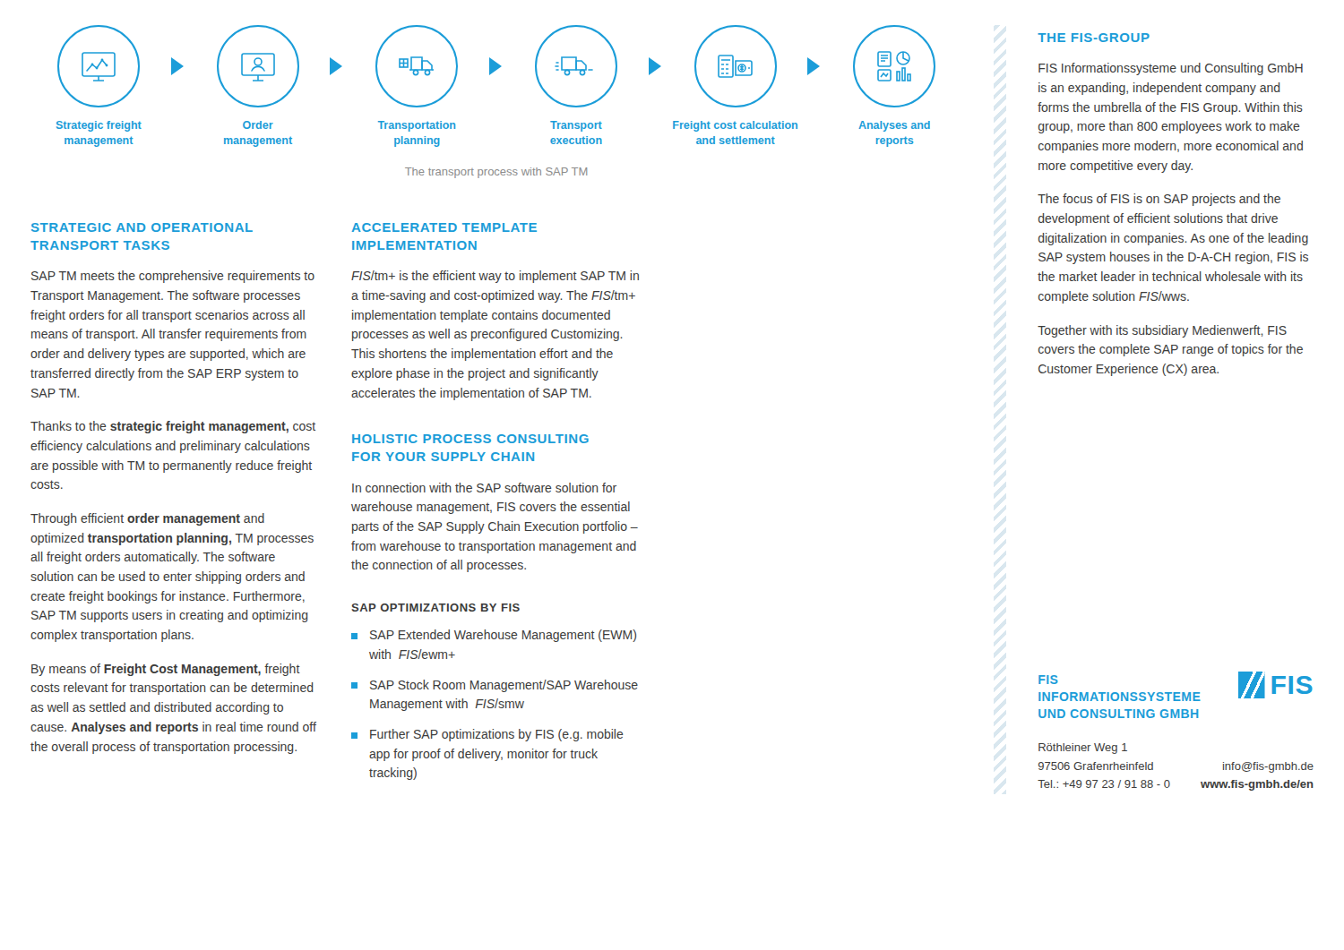Strategic freight
management
Order
management
Transportation
planning
Transport
execution
Freight cost calculation
and settlement
Analyses and
reports
The transport process with SAP TM
Strategic and operational
transport tasks
SAP TM meets the comprehensive requirements to Transport Management. The software processes freight orders for all transport scenarios across all means of transport. All transfer requirements from order and delivery types are supported, which are transferred directly from the SAP ERP system to SAP TM.
Thanks to the strategic freight management, cost efficiency calculations and preliminary calculations are possible with TM to permanently reduce freight costs.
Through efficient order management and optimized transportation planning, TM processes all freight orders automatically. The software solution can be used to enter shipping orders and create freight bookings for instance. Furthermore, SAP TM supports users in creating and optimizing complex transportation plans.
By means of Freight Cost Management, freight costs relevant for transportation can be determined as well as settled and distributed according to cause. Analyses and reports in real time round off the overall process of transportation processing.
Accelerated template implementation
FIS/tm+ is the efficient way to implement SAP TM in a time-saving and cost-optimized way. The FIS/tm+ implementation template contains documented processes as well as preconfigured Customizing. This shortens the implementation effort and the explore phase in the project and significantly accelerates the implementation of SAP TM.
Holistic process consulting
for your supply chain
In connection with the SAP software solution for warehouse management, FIS covers the essential parts of the SAP Supply Chain Execution portfolio – from warehouse to transportation management and the connection of all processes.
SAP optimizations by FIS
SAP Extended Warehouse Management (EWM) with FIS/ewm+
SAP Stock Room Management/SAP Warehouse Management with FIS/smw
Further SAP optimizations by FIS (e.g. mobile app for proof of delivery, monitor for truck tracking)
The FIS-Group
FIS Informationssysteme und Consulting GmbH is an expanding, independent company and forms the umbrella of the FIS Group. Within this group, more than 800 employees work to make companies more modern, more economical and more competitive every day.
The focus of FIS is on SAP projects and the development of efficient solutions that drive digitalization in companies. As one of the leading SAP system houses in the D-A-CH region, FIS is the market leader in technical wholesale with its complete solution FIS/wws.
Together with its subsidiary Medienwerft, FIS covers the complete SAP range of topics for the Customer Experience (CX) area.
FIS Informationssysteme
und Consulting GmbH
FIS
Röthleiner Weg 1
97506 Grafenrheinfeld info@fis-gmbh.de
Tel.: +49 97 23 / 91 88 - 0 www.fis-gmbh.de/en